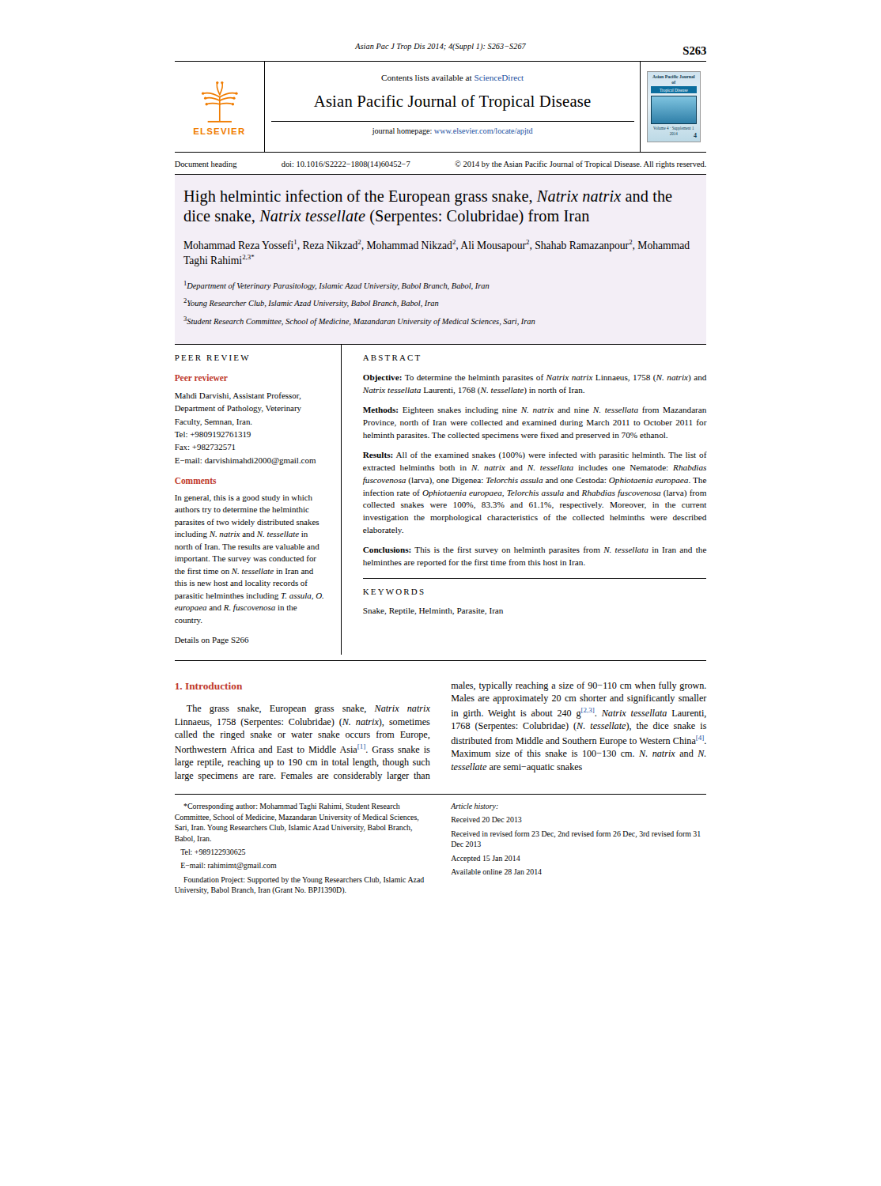Asian Pac J Trop Dis 2014; 4(Suppl 1): S263−S267 S263
ELSEVIER
Contents lists available at ScienceDirect
Asian Pacific Journal of Tropical Disease
journal homepage: www.elsevier.com/locate/apjtd
Asian Pacific Journal of
Tropical Disease
Volume 4 · Supplement 1
2014
4
Document heading doi: 10.1016/S2222−1808(14)60452−7 © 2014 by the Asian Pacific Journal of Tropical Disease. All rights reserved.
High helmintic infection of the European grass snake, Natrix natrix and the dice snake, Natrix tessellate (Serpentes: Colubridae) from Iran
Mohammad Reza Yossefi1, Reza Nikzad2, Mohammad Nikzad2, Ali Mousapour2, Shahab Ramazanpour2, Mohammad Taghi Rahimi2,3*
1Department of Veterinary Parasitology, Islamic Azad University, Babol Branch, Babol, Iran
2Young Researcher Club, Islamic Azad University, Babol Branch, Babol, Iran
3Student Research Committee, School of Medicine, Mazandaran University of Medical Sciences, Sari, Iran
PEER REVIEW
Peer reviewer
Mahdi Darvishi, Assistant Professor, Department of Pathology, Veterinary Faculty, Semnan, Iran.
Tel: +9809192761319
Fax: +982732571
E−mail: darvishimahdi2000@gmail.com
Comments
In general, this is a good study in which authors try to determine the helminthic parasites of two widely distributed snakes including N. natrix and N. tessellate in north of Iran. The results are valuable and important. The survey was conducted for the first time on N. tessellate in Iran and this is new host and locality records of parasitic helminthes including T. assula, O. europaea and R. fuscovenosa in the country.
Details on Page S266
ABSTRACT
Objective: To determine the helminth parasites of Natrix natrix Linnaeus, 1758 (N. natrix) and Natrix tessellata Laurenti, 1768 (N. tessellate) in north of Iran.
Methods: Eighteen snakes including nine N. natrix and nine N. tessellata from Mazandaran Province, north of Iran were collected and examined during March 2011 to October 2011 for helminth parasites. The collected specimens were fixed and preserved in 70% ethanol.
Results: All of the examined snakes (100%) were infected with parasitic helminth. The list of extracted helminths both in N. natrix and N. tessellata includes one Nematode: Rhabdias fuscovenosa (larva), one Digenea: Telorchis assula and one Cestoda: Ophiotaenia europaea. The infection rate of Ophiotaenia europaea, Telorchis assula and Rhabdias fuscovenosa (larva) from collected snakes were 100%, 83.3% and 61.1%, respectively. Moreover, in the current investigation the morphological characteristics of the collected helminths were described elaborately.
Conclusions: This is the first survey on helminth parasites from N. tessellata in Iran and the helminthes are reported for the first time from this host in Iran.
KEYWORDS
Snake, Reptile, Helminth, Parasite, Iran
1. Introduction
The grass snake, European grass snake, Natrix natrix Linnaeus, 1758 (Serpentes: Colubridae) (N. natrix), sometimes called the ringed snake or water snake occurs from Europe, Northwestern Africa and East to Middle Asia[1]. Grass snake is large reptile, reaching up to 190 cm in total length, though such large specimens are rare. Females are considerably larger than males, typically reaching a size of 90−110 cm when fully grown. Males are approximately 20 cm shorter and significantly smaller in girth. Weight is about 240 g[2,3]. Natrix tessellata Laurenti, 1768 (Serpentes: Colubridae) (N. tessellate), the dice snake is distributed from Middle and Southern Europe to Western China[4]. Maximum size of this snake is 100−130 cm. N. natrix and N. tessellate are semi−aquatic snakes
*Corresponding author: Mohammad Taghi Rahimi, Student Research Committee, School of Medicine, Mazandaran University of Medical Sciences, Sari, Iran. Young Researchers Club, Islamic Azad University, Babol Branch, Babol, Iran.
Tel: +989122930625
E−mail: rahimimt@gmail.com
Foundation Project: Supported by the Young Researchers Club, Islamic Azad University, Babol Branch, Iran (Grant No. BPJ1390D).
Article history:
Received 20 Dec 2013
Received in revised form 23 Dec, 2nd revised form 26 Dec, 3rd revised form 31 Dec 2013
Accepted 15 Jan 2014
Available online 28 Jan 2014